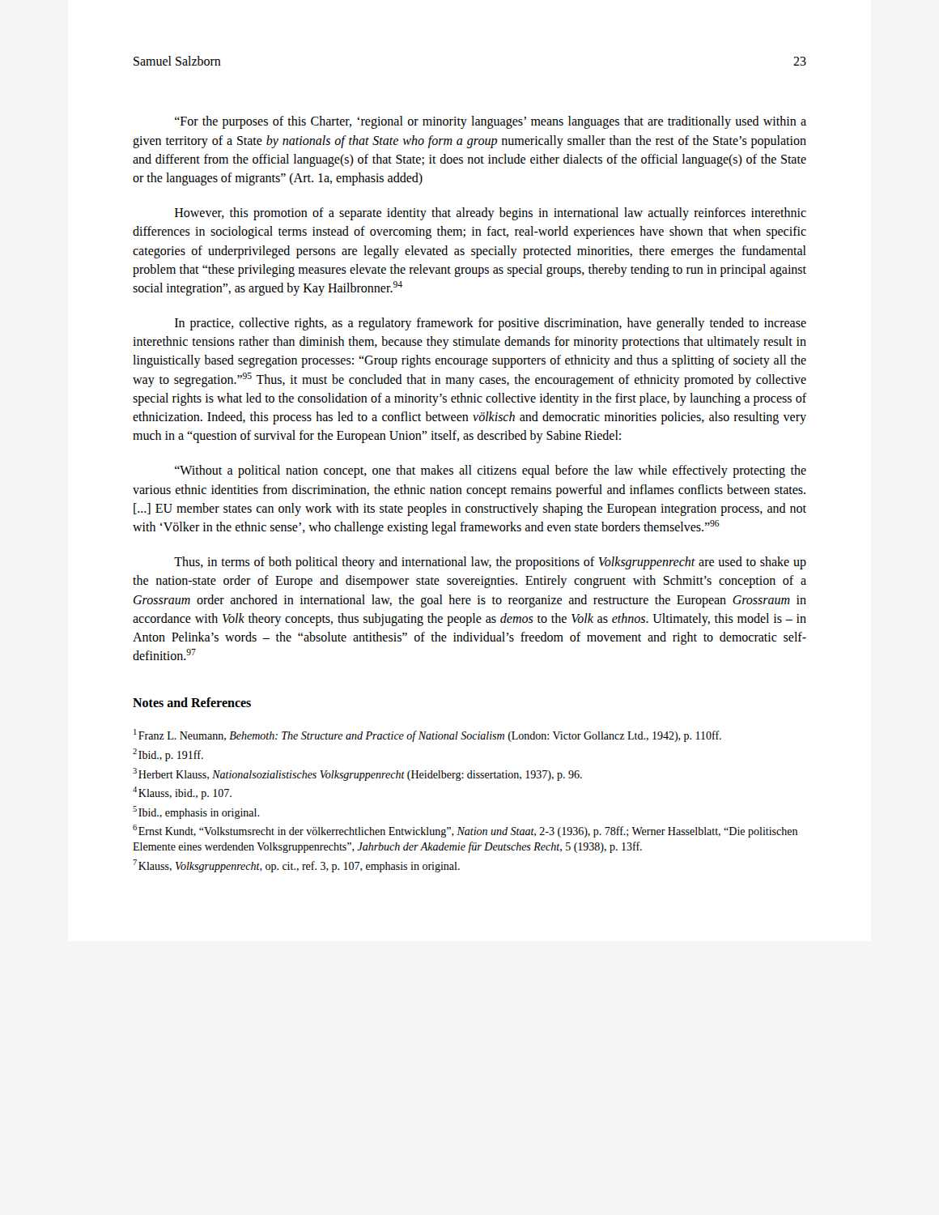Samuel Salzborn 23
“For the purposes of this Charter, ‘regional or minority languages’ means languages that are traditionally used within a given territory of a State by nationals of that State who form a group numerically smaller than the rest of the State’s population and different from the official language(s) of that State; it does not include either dialects of the official language(s) of the State or the languages of migrants” (Art. 1a, emphasis added)
However, this promotion of a separate identity that already begins in international law actually reinforces interethnic differences in sociological terms instead of overcoming them; in fact, real-world experiences have shown that when specific categories of underprivileged persons are legally elevated as specially protected minorities, there emerges the fundamental problem that “these privileging measures elevate the relevant groups as special groups, thereby tending to run in principal against social integration”, as argued by Kay Hailbronner.94
In practice, collective rights, as a regulatory framework for positive discrimination, have generally tended to increase interethnic tensions rather than diminish them, because they stimulate demands for minority protections that ultimately result in linguistically based segregation processes: “Group rights encourage supporters of ethnicity and thus a splitting of society all the way to segregation.”95 Thus, it must be concluded that in many cases, the encouragement of ethnicity promoted by collective special rights is what led to the consolidation of a minority’s ethnic collective identity in the first place, by launching a process of ethnicization. Indeed, this process has led to a conflict between völkisch and democratic minorities policies, also resulting very much in a “question of survival for the European Union” itself, as described by Sabine Riedel:
“Without a political nation concept, one that makes all citizens equal before the law while effectively protecting the various ethnic identities from discrimination, the ethnic nation concept remains powerful and inflames conflicts between states. [...] EU member states can only work with its state peoples in constructively shaping the European integration process, and not with ‘Völker in the ethnic sense’, who challenge existing legal frameworks and even state borders themselves.”96
Thus, in terms of both political theory and international law, the propositions of Volksgruppenrecht are used to shake up the nation-state order of Europe and disempower state sovereignties. Entirely congruent with Schmitt’s conception of a Grossraum order anchored in international law, the goal here is to reorganize and restructure the European Grossraum in accordance with Volk theory concepts, thus subjugating the people as demos to the Volk as ethnos. Ultimately, this model is – in Anton Pelinka’s words – the “absolute antithesis” of the individual’s freedom of movement and right to democratic self-definition.97
Notes and References
1 Franz L. Neumann, Behemoth: The Structure and Practice of National Socialism (London: Victor Gollancz Ltd., 1942), p. 110ff.
2 Ibid., p. 191ff.
3 Herbert Klauss, Nationalsozialistisches Volksgruppenrecht (Heidelberg: dissertation, 1937), p. 96.
4 Klauss, ibid., p. 107.
5 Ibid., emphasis in original.
6 Ernst Kundt, “Volkstumsrecht in der völkerrechtlichen Entwicklung”, Nation und Staat, 2-3 (1936), p. 78ff.; Werner Hasselblatt, “Die politischen Elemente eines werdenden Volksgruppenrechts”, Jahrbuch der Akademie für Deutsches Recht, 5 (1938), p. 13ff.
7 Klauss, Volksgruppenrecht, op. cit., ref. 3, p. 107, emphasis in original.